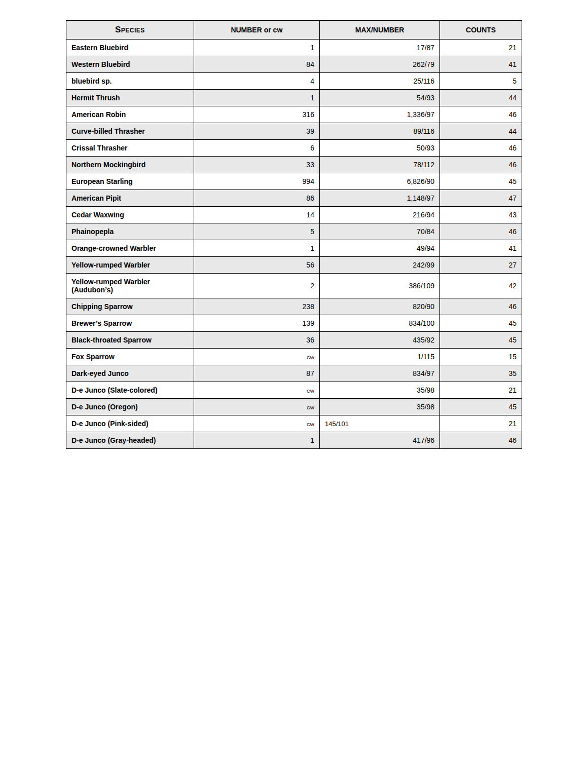| Species | NUMBER or cw | MAX/NUMBER | COUNTS |
| --- | --- | --- | --- |
| Eastern Bluebird | 1 | 17/87 | 21 |
| Western Bluebird | 84 | 262/79 | 41 |
| bluebird sp. | 4 | 25/116 | 5 |
| Hermit Thrush | 1 | 54/93 | 44 |
| American Robin | 316 | 1,336/97 | 46 |
| Curve-billed Thrasher | 39 | 89/116 | 44 |
| Crissal Thrasher | 6 | 50/93 | 46 |
| Northern Mockingbird | 33 | 78/112 | 46 |
| European Starling | 994 | 6,826/90 | 45 |
| American Pipit | 86 | 1,148/97 | 47 |
| Cedar Waxwing | 14 | 216/94 | 43 |
| Phainopepla | 5 | 70/84 | 46 |
| Orange-crowned Warbler | 1 | 49/94 | 41 |
| Yellow-rumped Warbler | 56 | 242/99 | 27 |
| Yellow-rumped Warbler (Audubon’s) | 2 | 386/109 | 42 |
| Chipping Sparrow | 238 | 820/90 | 46 |
| Brewer’s Sparrow | 139 | 834/100 | 45 |
| Black-throated Sparrow | 36 | 435/92 | 45 |
| Fox Sparrow | cw | 1/115 | 15 |
| Dark-eyed Junco | 87 | 834/97 | 35 |
| D-e Junco (Slate-colored) | cw | 35/98 | 21 |
| D-e Junco (Oregon) | cw | 35/98 | 45 |
| D-e Junco (Pink-sided) | cw | 145/101 | 21 |
| D-e Junco (Gray-headed) | 1 | 417/96 | 46 |